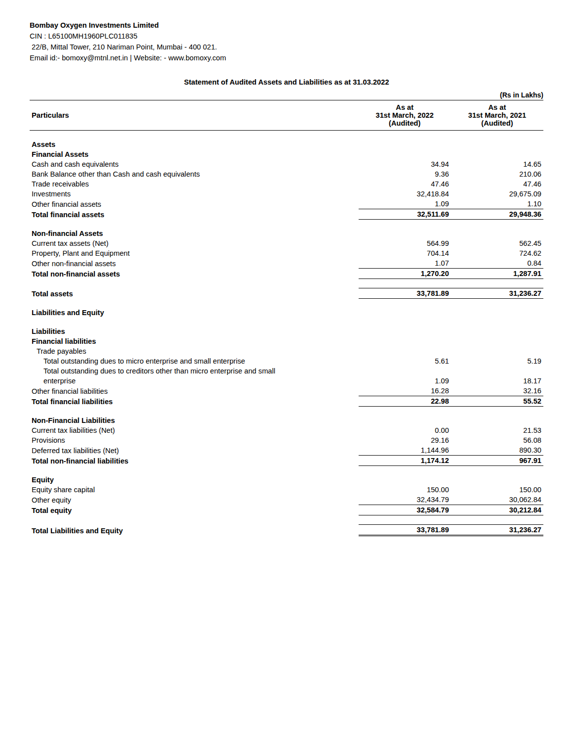Bombay Oxygen Investments Limited
CIN : L65100MH1960PLC011835
22/B, Mittal Tower, 210 Nariman Point, Mumbai - 400 021.
Email id:- bomoxy@mtnl.net.in | Website: - www.bomoxy.com
Statement of Audited Assets and Liabilities as at 31.03.2022
(Rs in Lakhs)
| Particulars | As at 31st March, 2022 (Audited) | As at 31st March, 2021 (Audited) |
| --- | --- | --- |
| Assets | | |
| Financial Assets | | |
| Cash and cash equivalents | 34.94 | 14.65 |
| Bank Balance other than Cash and cash equivalents | 9.36 | 210.06 |
| Trade receivables | 47.46 | 47.46 |
| Investments | 32,418.84 | 29,675.09 |
| Other financial assets | 1.09 | 1.10 |
| Total financial assets | 32,511.69 | 29,948.36 |
| Non-financial Assets | | |
| Current tax assets (Net) | 564.99 | 562.45 |
| Property, Plant and Equipment | 704.14 | 724.62 |
| Other non-financial assets | 1.07 | 0.84 |
| Total non-financial assets | 1,270.20 | 1,287.91 |
| Total assets | 33,781.89 | 31,236.27 |
| Liabilities and Equity | | |
| Liabilities | | |
| Financial liabilities | | |
| Trade payables | | |
| Total outstanding dues to micro enterprise and small enterprise | 5.61 | 5.19 |
| Total outstanding dues to creditors other than micro enterprise and small | | |
| enterprise | 1.09 | 18.17 |
| Other financial liabilities | 16.28 | 32.16 |
| Total financial liabilities | 22.98 | 55.52 |
| Non-Financial Liabilities | | |
| Current tax liabilities (Net) | 0.00 | 21.53 |
| Provisions | 29.16 | 56.08 |
| Deferred tax liabilities (Net) | 1,144.96 | 890.30 |
| Total non-financial liabilities | 1,174.12 | 967.91 |
| Equity | | |
| Equity share capital | 150.00 | 150.00 |
| Other equity | 32,434.79 | 30,062.84 |
| Total equity | 32,584.79 | 30,212.84 |
| Total Liabilities and Equity | 33,781.89 | 31,236.27 |